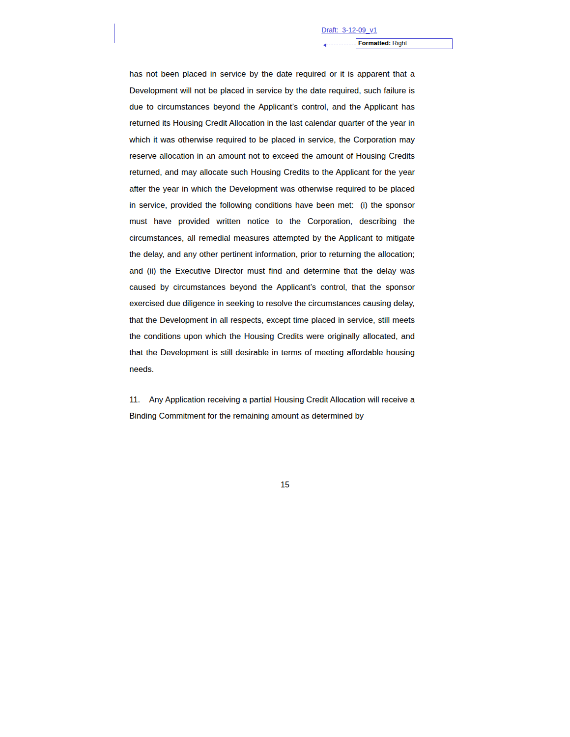Draft: 3-12-09_v1
Formatted: Right
has not been placed in service by the date required or it is apparent that a Development will not be placed in service by the date required, such failure is due to circumstances beyond the Applicant’s control, and the Applicant has returned its Housing Credit Allocation in the last calendar quarter of the year in which it was otherwise required to be placed in service, the Corporation may reserve allocation in an amount not to exceed the amount of Housing Credits returned, and may allocate such Housing Credits to the Applicant for the year after the year in which the Development was otherwise required to be placed in service, provided the following conditions have been met: (i) the sponsor must have provided written notice to the Corporation, describing the circumstances, all remedial measures attempted by the Applicant to mitigate the delay, and any other pertinent information, prior to returning the allocation; and (ii) the Executive Director must find and determine that the delay was caused by circumstances beyond the Applicant’s control, that the sponsor exercised due diligence in seeking to resolve the circumstances causing delay, that the Development in all respects, except time placed in service, still meets the conditions upon which the Housing Credits were originally allocated, and that the Development is still desirable in terms of meeting affordable housing needs.
11. Any Application receiving a partial Housing Credit Allocation will receive a Binding Commitment for the remaining amount as determined by
15